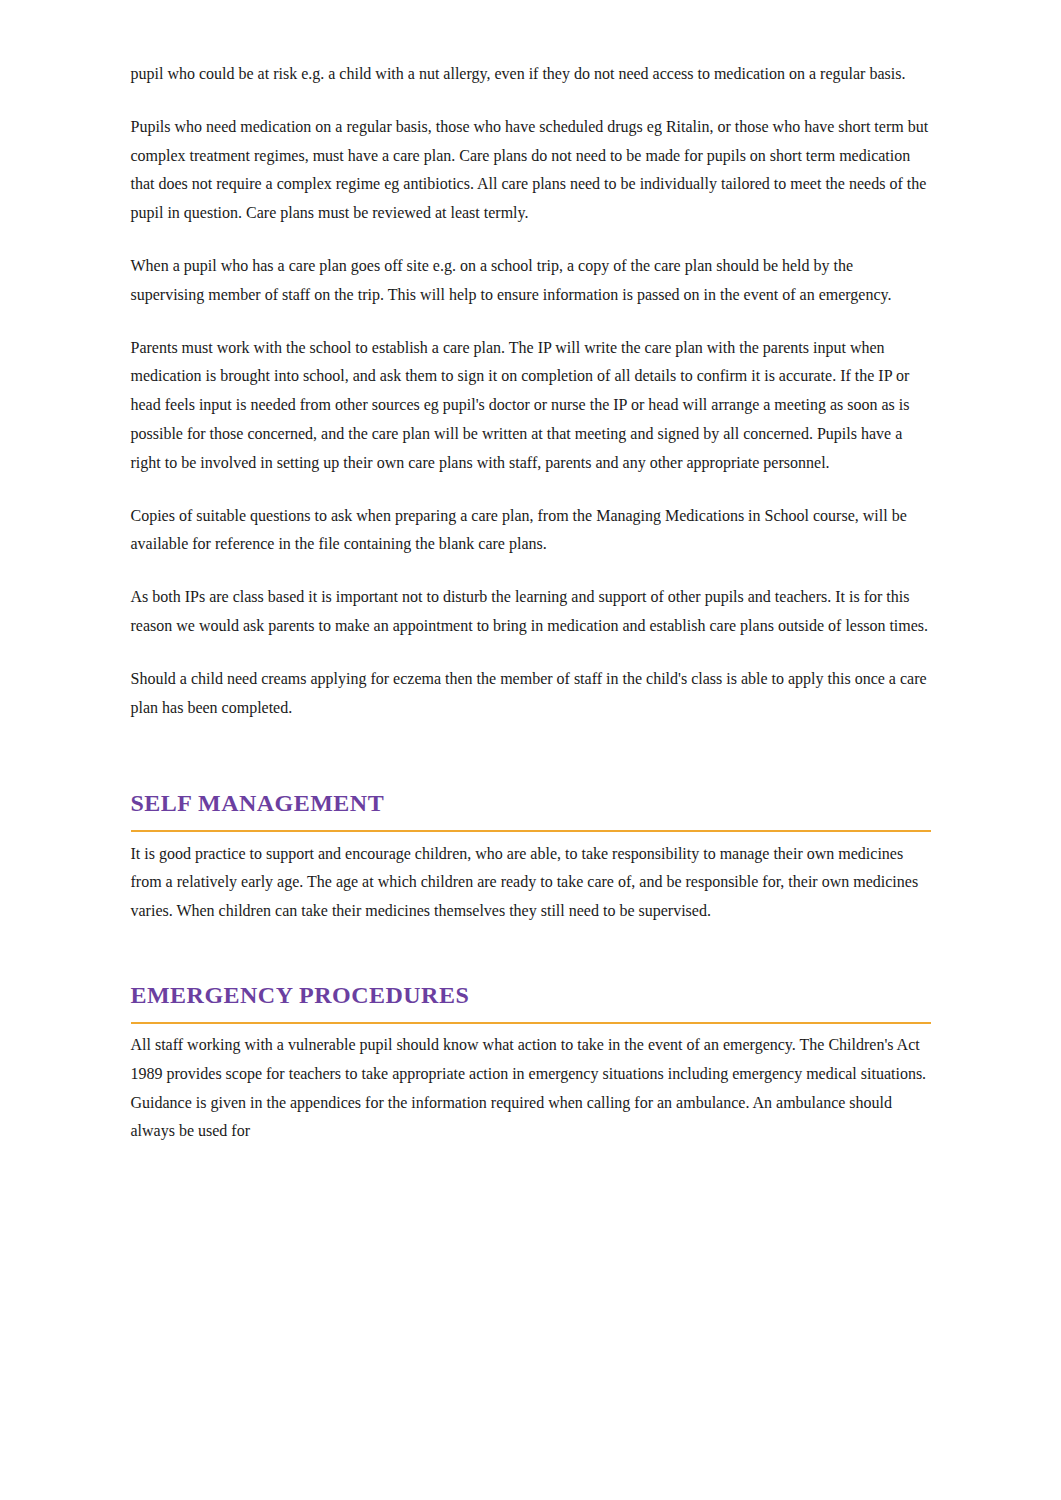pupil who could be at risk e.g. a child with a nut allergy, even if they do not need access to medication on a regular basis.
Pupils who need medication on a regular basis, those who have scheduled drugs eg Ritalin, or those who have short term but complex treatment regimes, must have a care plan. Care plans do not need to be made for pupils on short term medication that does not require a complex regime eg antibiotics. All care plans need to be individually tailored to meet the needs of the pupil in question. Care plans must be reviewed at least termly.
When a pupil who has a care plan goes off site e.g. on a school trip, a copy of the care plan should be held by the supervising member of staff on the trip. This will help to ensure information is passed on in the event of an emergency.
Parents must work with the school to establish a care plan. The IP will write the care plan with the parents input when medication is brought into school, and ask them to sign it on completion of all details to confirm it is accurate. If the IP or head feels input is needed from other sources eg pupil's doctor or nurse the IP or head will arrange a meeting as soon as is possible for those concerned, and the care plan will be written at that meeting and signed by all concerned. Pupils have a right to be involved in setting up their own care plans with staff, parents and any other appropriate personnel.
Copies of suitable questions to ask when preparing a care plan, from the Managing Medications in School course, will be available for reference in the file containing the blank care plans.
As both IPs are class based it is important not to disturb the learning and support of other pupils and teachers. It is for this reason we would ask parents to make an appointment to bring in medication and establish care plans outside of lesson times.
Should a child need creams applying for eczema then the member of staff in the child's class is able to apply this once a care plan has been completed.
SELF MANAGEMENT
It is good practice to support and encourage children, who are able, to take responsibility to manage their own medicines from a relatively early age. The age at which children are ready to take care of, and be responsible for, their own medicines varies. When children can take their medicines themselves they still need to be supervised.
EMERGENCY PROCEDURES
All staff working with a vulnerable pupil should know what action to take in the event of an emergency. The Children's Act 1989 provides scope for teachers to take appropriate action in emergency situations including emergency medical situations. Guidance is given in the appendices for the information required when calling for an ambulance. An ambulance should always be used for